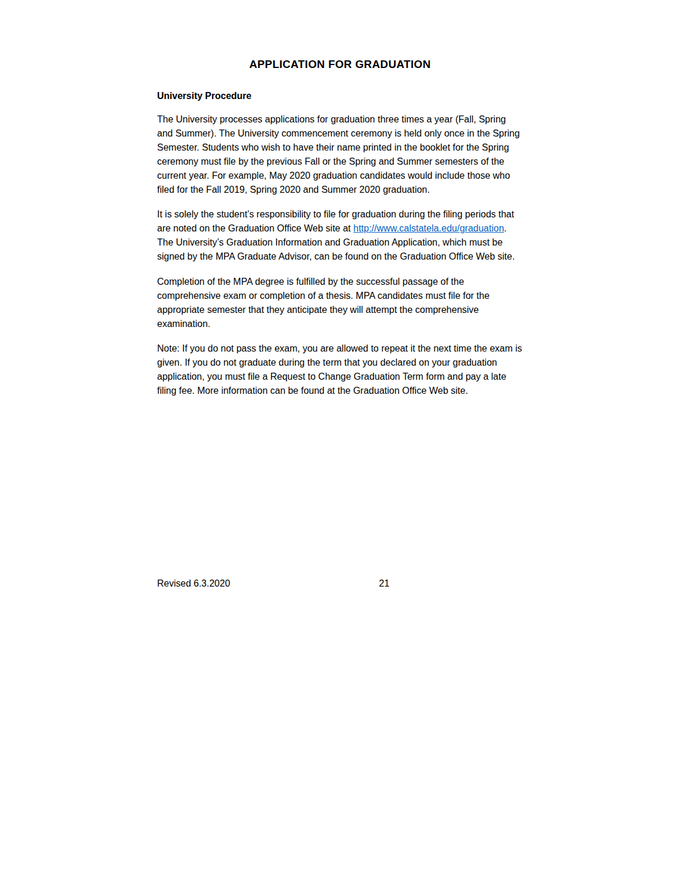APPLICATION FOR GRADUATION
University Procedure
The University processes applications for graduation three times a year (Fall, Spring and Summer). The University commencement ceremony is held only once in the Spring Semester. Students who wish to have their name printed in the booklet for the Spring ceremony must file by the previous Fall or the Spring and Summer semesters of the current year. For example, May 2020 graduation candidates would include those who filed for the Fall 2019, Spring 2020 and Summer 2020 graduation.
It is solely the student’s responsibility to file for graduation during the filing periods that are noted on the Graduation Office Web site at http://www.calstatela.edu/graduation. The University’s Graduation Information and Graduation Application, which must be signed by the MPA Graduate Advisor, can be found on the Graduation Office Web site.
Completion of the MPA degree is fulfilled by the successful passage of the comprehensive exam or completion of a thesis. MPA candidates must file for the appropriate semester that they anticipate they will attempt the comprehensive examination.
Note: If you do not pass the exam, you are allowed to repeat it the next time the exam is given. If you do not graduate during the term that you declared on your graduation application, you must file a Request to Change Graduation Term form and pay a late filing fee. More information can be found at the Graduation Office Web site.
Revised 6.3.2020 21